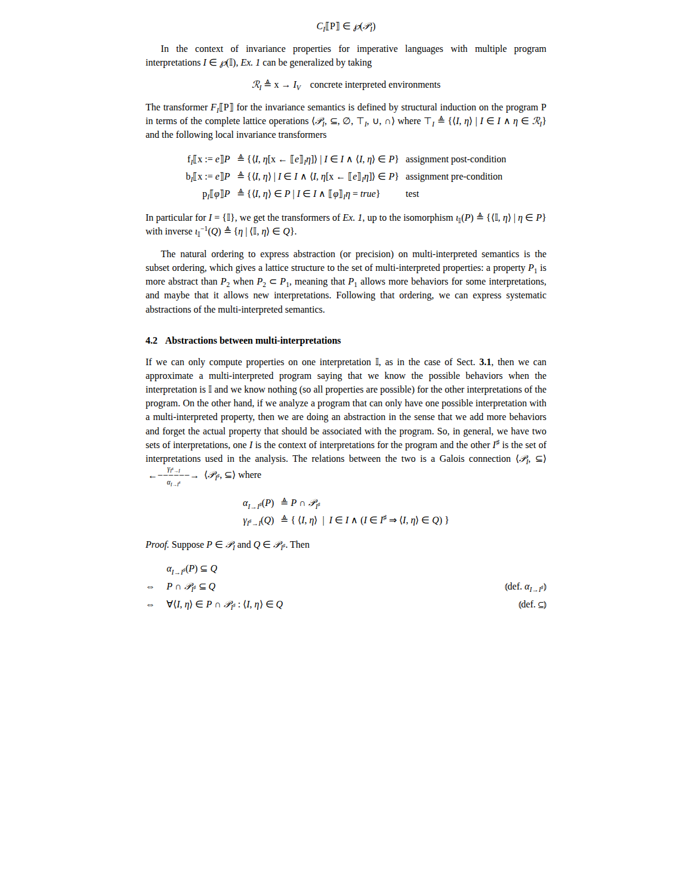CI⟦P⟧ ∈ ℘(𝒫I)
In the context of invariance properties for imperative languages with multiple program interpretations I ∈ ℘(𝕀), Ex. 1 can be generalized by taking
ℛI ≜ x → IV concrete interpreted environments
The transformer FI⟦P⟧ for the invariance semantics is defined by structural induction on the program P in terms of the complete lattice operations ⟨𝒫I, ⊆, ∅, ⊤I, ∪, ∩⟩ where ⊤I ≜ {⟨I, η⟩ | I ∈ I ∧ η ∈ ℛI} and the following local invariance transformers
| f I ⟦x := e ⟧ P | ≜ {⟨ I , η [x ← ⟦ e ⟧ I η ]⟩ / I ∈ I ∧ ⟨ I , η ⟩ ∈ P } | assignment post-condition |
| b I ⟦x := e ⟧ P | ≜ {⟨ I , η ⟩ / I ∈ I ∧ ⟨ I , η [x ← ⟦ e ⟧ I η ]⟩ ∈ P } | assignment pre-condition |
| p I ⟦ φ ⟧ P | ≜ {⟨ I , η ⟩ ∈ P / I ∈ I ∧ ⟦ φ ⟧ I η = true } | test |
In particular for I = {𝕀}, we get the transformers of Ex. 1, up to the isomorphism ι𝕀(P) ≜ {⟨𝕀, η⟩ | η ∈ P} with inverse ι𝕀−1(Q) ≜ {η | ⟨𝕀, η⟩ ∈ Q}.
The natural ordering to express abstraction (or precision) on multi-interpreted semantics is the subset ordering, which gives a lattice structure to the set of multi-interpreted properties: a property P1 is more abstract than P2 when P2 ⊂ P1, meaning that P1 allows more behaviors for some interpretations, and maybe that it allows new interpretations. Following that ordering, we can express systematic abstractions of the multi-interpreted semantics.
4.2 Abstractions between multi-interpretations
If we can only compute properties on one interpretation 𝕀, as in the case of Sect. 3.1, then we can approximate a multi-interpreted program saying that we know the possible behaviors when the interpretation is 𝕀 and we know nothing (so all properties are possible) for the other interpretations of the program. On the other hand, if we analyze a program that can only have one possible interpretation with a multi-interpreted property, then we are doing an abstraction in the sense that we add more behaviors and forget the actual property that should be associated with the program. So, in general, we have two sets of interpretations, one I is the context of interpretations for the program and the other I♯ is the set of interpretations used in the analysis. The relations between the two is a Galois connection ⟨𝒫I, ⊆⟩ γI♯→I←−−−−−−→αI→I♯ ⟨𝒫I♯, ⊆⟩ where
| α I → I ♯ ( P ) | ≜ P ∩ 𝒫 I ♯ |
| γ I ♯ → I ( Q ) | ≜ { ⟨ I , η ⟩ / I ∈ I ∧ ( I ∈ I ♯ ⇒ ⟨ I , η ⟩ ∈ Q ) } |
Proof. Suppose P ∈ 𝒫I and Q ∈ 𝒫I♯. Then
| | α I → I ♯ ( P ) ⊆ Q | |
| ⇔ | P ∩ 𝒫 I ♯ ⊆ Q | ⦅def. α I → I ♯ ⦆ |
| ⇔ | ∀⟨ I , η ⟩ ∈ P ∩ 𝒫 I ♯ : ⟨ I , η ⟩ ∈ Q | ⦅def. ⊆⦆ |